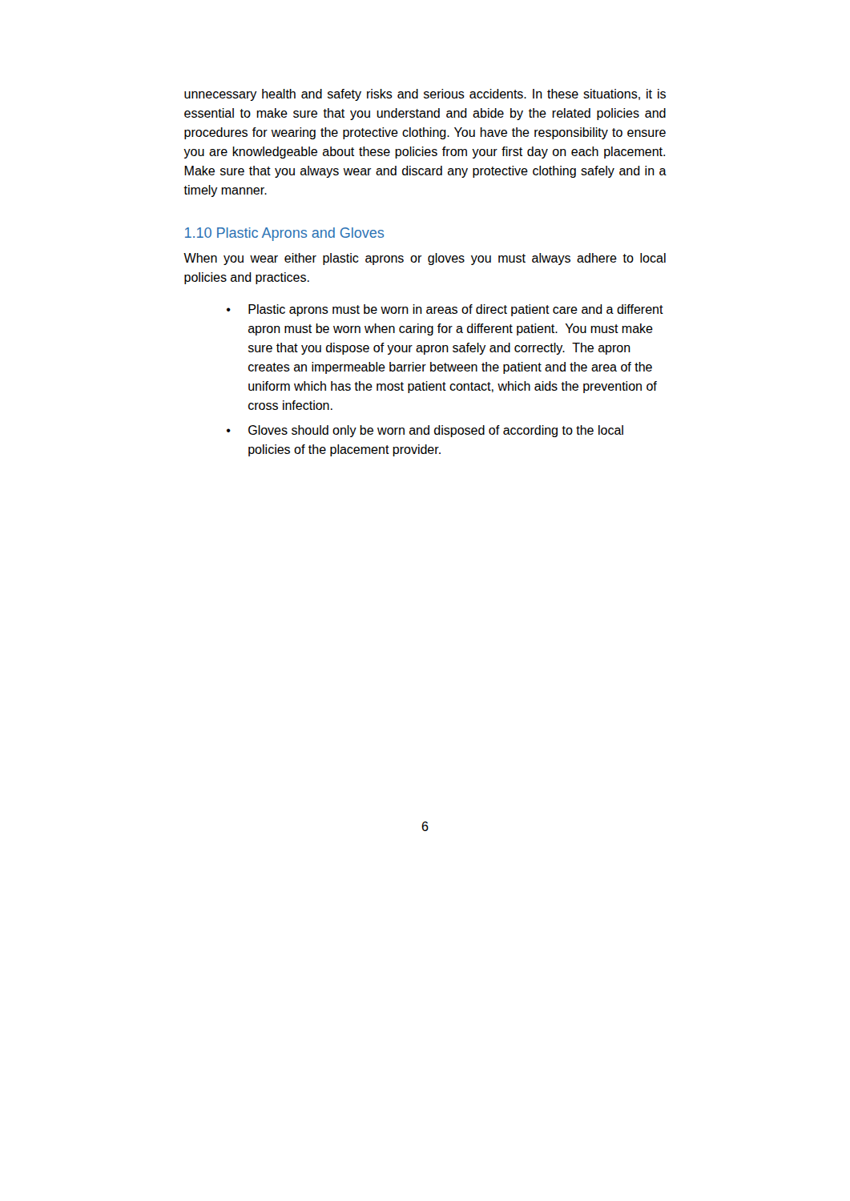unnecessary health and safety risks and serious accidents. In these situations, it is essential to make sure that you understand and abide by the related policies and procedures for wearing the protective clothing. You have the responsibility to ensure you are knowledgeable about these policies from your first day on each placement. Make sure that you always wear and discard any protective clothing safely and in a timely manner.
1.10 Plastic Aprons and Gloves
When you wear either plastic aprons or gloves you must always adhere to local policies and practices.
Plastic aprons must be worn in areas of direct patient care and a different apron must be worn when caring for a different patient. You must make sure that you dispose of your apron safely and correctly. The apron creates an impermeable barrier between the patient and the area of the uniform which has the most patient contact, which aids the prevention of cross infection.
Gloves should only be worn and disposed of according to the local policies of the placement provider.
6